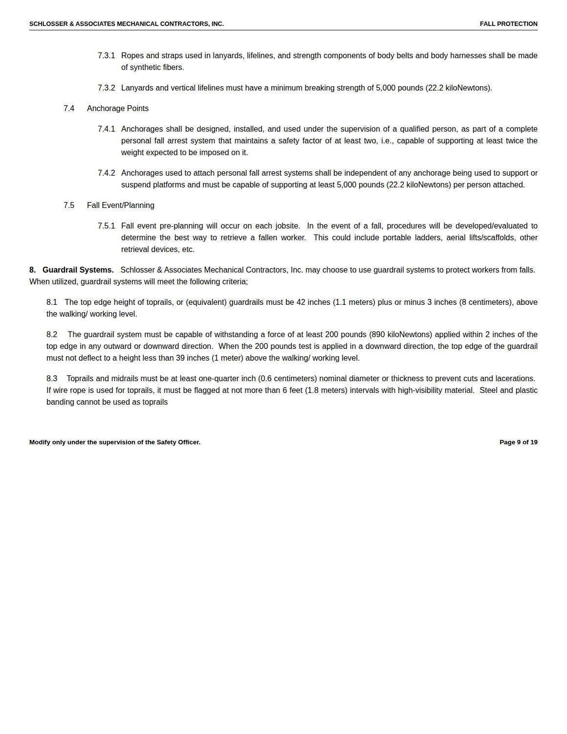SCHLOSSER & ASSOCIATES MECHANICAL CONTRACTORS, INC.
FALL PROTECTION
7.3.1
Ropes and straps used in lanyards, lifelines, and strength components of body belts and body harnesses shall be made of synthetic fibers.
7.3.2
Lanyards and vertical lifelines must have a minimum breaking strength of 5,000 pounds (22.2 kiloNewtons).
7.4
Anchorage Points
7.4.1
Anchorages shall be designed, installed, and used under the supervision of a qualified person, as part of a complete personal fall arrest system that maintains a safety factor of at least two, i.e., capable of supporting at least twice the weight expected to be imposed on it.
7.4.2
Anchorages used to attach personal fall arrest systems shall be independent of any anchorage being used to support or suspend platforms and must be capable of supporting at least 5,000 pounds (22.2 kiloNewtons) per person attached.
7.5
Fall Event/Planning
7.5.1
Fall event pre-planning will occur on each jobsite. In the event of a fall, procedures will be developed/evaluated to determine the best way to retrieve a fallen worker. This could include portable ladders, aerial lifts/scaffolds, other retrieval devices, etc.
8. Guardrail Systems. Schlosser & Associates Mechanical Contractors, Inc. may choose to use guardrail systems to protect workers from falls. When utilized, guardrail systems will meet the following criteria;
8.1 The top edge height of toprails, or (equivalent) guardrails must be 42 inches (1.1 meters) plus or minus 3 inches (8 centimeters), above the walking/ working level.
8.2 The guardrail system must be capable of withstanding a force of at least 200 pounds (890 kiloNewtons) applied within 2 inches of the top edge in any outward or downward direction. When the 200 pounds test is applied in a downward direction, the top edge of the guardrail must not deflect to a height less than 39 inches (1 meter) above the walking/ working level.
8.3 Toprails and midrails must be at least one-quarter inch (0.6 centimeters) nominal diameter or thickness to prevent cuts and lacerations. If wire rope is used for toprails, it must be flagged at not more than 6 feet (1.8 meters) intervals with high-visibility material. Steel and plastic banding cannot be used as toprails
Modify only under the supervision of the Safety Officer.
Page 9 of 19